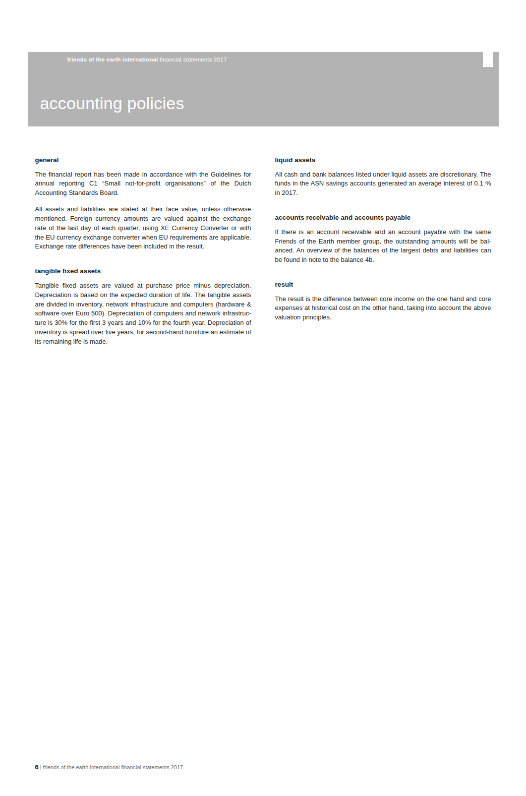friends of the earth international financial statements 2017
accounting policies
general
The financial report has been made in accordance with the Guidelines for annual reporting C1 “Small not-for-profit organisations” of the Dutch Accounting Standards Board.
All assets and liabilities are stated at their face value, unless otherwise mentioned. Foreign currency amounts are valued against the exchange rate of the last day of each quarter, using XE Currency Converter or with the EU currency exchange converter when EU requirements are applicable. Exchange rate differences have been included in the result.
tangible fixed assets
Tangible fixed assets are valued at purchase price minus depreciation. Depreciation is based on the expected duration of life. The tangible assets are divided in inventory, network infrastructure and computers (hardware & software over Euro 500). Depreciation of computers and network infrastructure is 30% for the first 3 years and 10% for the fourth year. Depreciation of inventory is spread over five years, for second-hand furniture an estimate of its remaining life is made.
liquid assets
All cash and bank balances listed under liquid assets are discretionary. The funds in the ASN savings accounts generated an average interest of 0.1 % in 2017.
accounts receivable and accounts payable
If there is an account receivable and an account payable with the same Friends of the Earth member group, the outstanding amounts will be balanced. An overview of the balances of the largest debts and liabilities can be found in note to the balance 4b.
result
The result is the difference between core income on the one hand and core expenses at historical cost on the other hand, taking into account the above valuation principles.
6 | friends of the earth international financial statements 2017